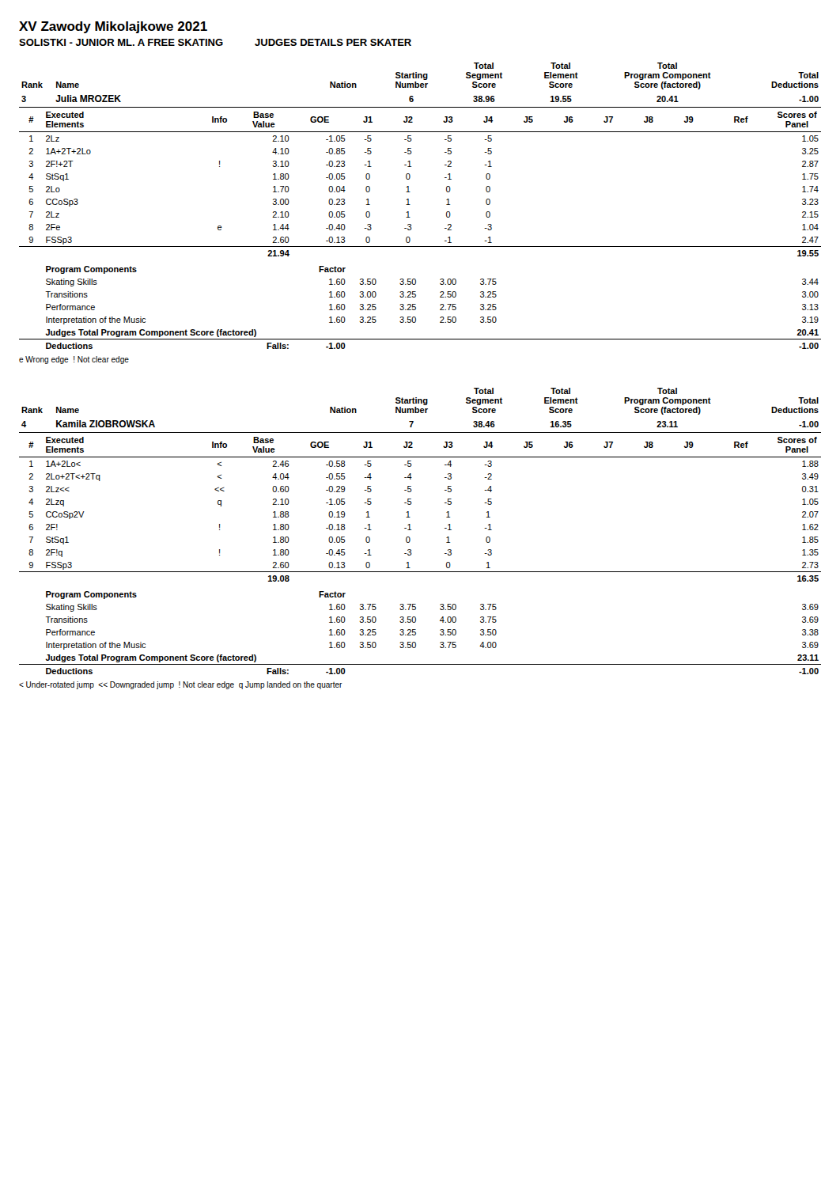XV Zawody Mikolajkowe 2021
SOLISTKI - JUNIOR ML. A FREE SKATING JUDGES DETAILS PER SKATER
| Rank | Name | Nation | Starting Number | Total Segment Score | Total Element Score | Total Program Component Score (factored) | Total Deductions |
| --- | --- | --- | --- | --- | --- | --- | --- |
| 3 | Julia MROZEK | | 6 | 38.96 | 19.55 | 20.41 | -1.00 |
| # | Executed Elements | Info | Base Value | GOE | J1 | J2 | J3 | J4 | J5 | J6 | J7 | J8 | J9 | Ref | Scores of Panel |
| --- | --- | --- | --- | --- | --- | --- | --- | --- | --- | --- | --- | --- | --- | --- | --- |
| 1 | 2Lz | | 2.10 | -1.05 | -5 | -5 | -5 | -5 | | | | | | | 1.05 |
| 2 | 1A+2T+2Lo | | 4.10 | -0.85 | -5 | -5 | -5 | -5 | | | | | | | 3.25 |
| 3 | 2F!+2T | ! | 3.10 | -0.23 | -1 | -1 | -2 | -1 | | | | | | | 2.87 |
| 4 | StSq1 | | 1.80 | -0.05 | 0 | 0 | -1 | 0 | | | | | | | 1.75 |
| 5 | 2Lo | | 1.70 | 0.04 | 0 | 1 | 0 | 0 | | | | | | | 1.74 |
| 6 | CCoSp3 | | 3.00 | 0.23 | 1 | 1 | 1 | 0 | | | | | | | 3.23 |
| 7 | 2Lz | | 2.10 | 0.05 | 0 | 1 | 0 | 0 | | | | | | | 2.15 |
| 8 | 2Fe | e | 1.44 | -0.40 | -3 | -3 | -2 | -3 | | | | | | | 1.04 |
| 9 | FSSp3 | | 2.60 | -0.13 | 0 | 0 | -1 | -1 | | | | | | | 2.47 |
| | | | 21.94 | | | 19.55 |
| | Program Components | Factor | | |
| | Skating Skills | 1.60 | 3.50 | 3.50 | 3.00 | 3.75 | | | | | | | 3.44 |
| | Transitions | 1.60 | 3.00 | 3.25 | 2.50 | 3.25 | | | | | | | 3.00 |
| | Performance | 1.60 | 3.25 | 3.25 | 2.75 | 3.25 | | | | | | | 3.13 |
| | Interpretation of the Music | 1.60 | 3.25 | 3.50 | 2.50 | 3.50 | | | | | | | 3.19 |
| | Judges Total Program Component Score (factored) | | 20.41 |
| | Deductions | Falls: | -1.00 | | -1.00 |
e Wrong edge ! Not clear edge
| Rank | Name | Nation | Starting Number | Total Segment Score | Total Element Score | Total Program Component Score (factored) | Total Deductions |
| --- | --- | --- | --- | --- | --- | --- | --- |
| 4 | Kamila ZIOBROWSKA | | 7 | 38.46 | 16.35 | 23.11 | -1.00 |
| # | Executed Elements | Info | Base Value | GOE | J1 | J2 | J3 | J4 | J5 | J6 | J7 | J8 | J9 | Ref | Scores of Panel |
| --- | --- | --- | --- | --- | --- | --- | --- | --- | --- | --- | --- | --- | --- | --- | --- |
| 1 | 1A+2Lo< | < | 2.46 | -0.58 | -5 | -5 | -4 | -3 | | | | | | | 1.88 |
| 2 | 2Lo+2T<+2Tq | < | 4.04 | -0.55 | -4 | -4 | -3 | -2 | | | | | | | 3.49 |
| 3 | 2Lz<< | << | 0.60 | -0.29 | -5 | -5 | -5 | -4 | | | | | | | 0.31 |
| 4 | 2Lzq | q | 2.10 | -1.05 | -5 | -5 | -5 | -5 | | | | | | | 1.05 |
| 5 | CCoSp2V | | 1.88 | 0.19 | 1 | 1 | 1 | 1 | | | | | | | 2.07 |
| 6 | 2F! | ! | 1.80 | -0.18 | -1 | -1 | -1 | -1 | | | | | | | 1.62 |
| 7 | StSq1 | | 1.80 | 0.05 | 0 | 0 | 1 | 0 | | | | | | | 1.85 |
| 8 | 2F!q | ! | 1.80 | -0.45 | -1 | -3 | -3 | -3 | | | | | | | 1.35 |
| 9 | FSSp3 | | 2.60 | 0.13 | 0 | 1 | 0 | 1 | | | | | | | 2.73 |
| | | | 19.08 | | | 16.35 |
| | Program Components | Factor | | |
| | Skating Skills | 1.60 | 3.75 | 3.75 | 3.50 | 3.75 | | | | | | | 3.69 |
| | Transitions | 1.60 | 3.50 | 3.50 | 4.00 | 3.75 | | | | | | | 3.69 |
| | Performance | 1.60 | 3.25 | 3.25 | 3.50 | 3.50 | | | | | | | 3.38 |
| | Interpretation of the Music | 1.60 | 3.50 | 3.50 | 3.75 | 4.00 | | | | | | | 3.69 |
| | Judges Total Program Component Score (factored) | | 23.11 |
| | Deductions | Falls: | -1.00 | | -1.00 |
< Under-rotated jump << Downgraded jump ! Not clear edge q Jump landed on the quarter